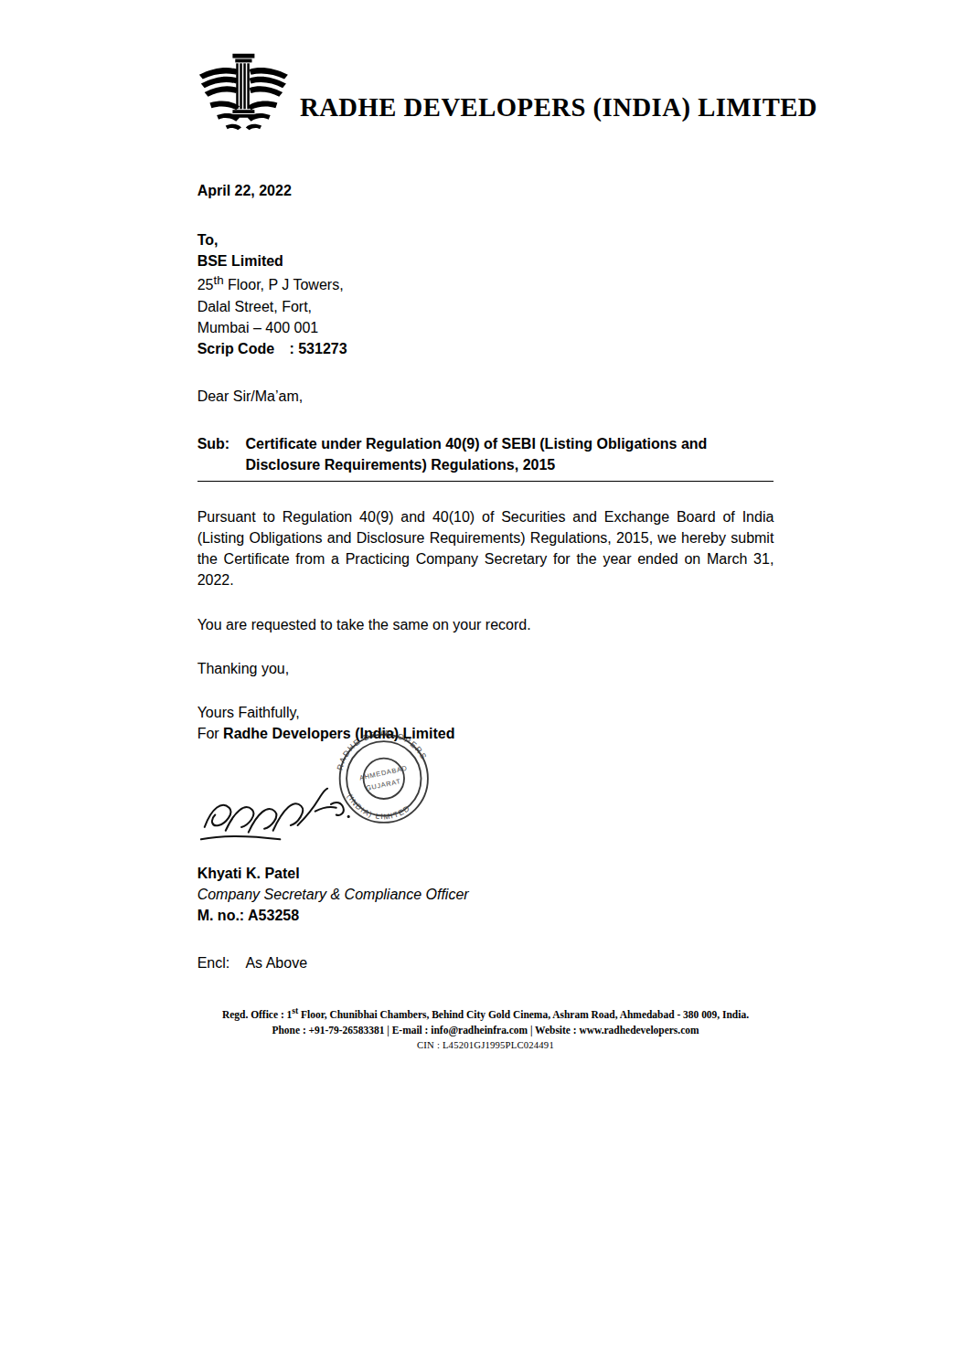RADHE DEVELOPERS (INDIA) LIMITED
April 22, 2022
To,
BSE Limited
25th Floor, P J Towers,
Dalal Street, Fort,
Mumbai – 400 001
Scrip Code: 531273
Dear Sir/Ma’am,
Sub:
Certificate under Regulation 40(9) of SEBI (Listing Obligations and Disclosure Requirements) Regulations, 2015
Pursuant to Regulation 40(9) and 40(10) of Securities and Exchange Board of India (Listing Obligations and Disclosure Requirements) Regulations, 2015, we hereby submit the Certificate from a Practicing Company Secretary for the year ended on March 31, 2022.
You are requested to take the same on your record.
Thanking you,
Yours Faithfully,
For Radhe Developers (India) Limited
RADHE DEVELOPERS (INDIA) LIMITED AHMEDABAD GUJARAT
Khyati K. Patel
Company Secretary & Compliance Officer
M. no.: A53258
Encl: As Above
Regd. Office : 1st Floor, Chunibhai Chambers, Behind City Gold Cinema, Ashram Road, Ahmedabad - 380 009, India.
Phone : +91-79-26583381 | E-mail : info@radheinfra.com | Website : www.radhedevelopers.com
CIN : L45201GJ1995PLC024491